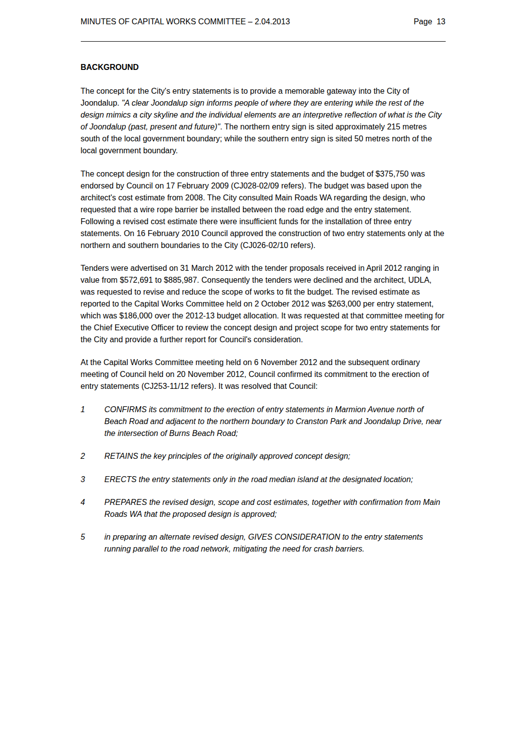MINUTES OF CAPITAL WORKS COMMITTEE – 2.04.2013
Page 13
BACKGROUND
The concept for the City's entry statements is to provide a memorable gateway into the City of Joondalup. "A clear Joondalup sign informs people of where they are entering while the rest of the design mimics a city skyline and the individual elements are an interpretive reflection of what is the City of Joondalup (past, present and future)". The northern entry sign is sited approximately 215 metres south of the local government boundary; while the southern entry sign is sited 50 metres north of the local government boundary.
The concept design for the construction of three entry statements and the budget of $375,750 was endorsed by Council on 17 February 2009 (CJ028-02/09 refers). The budget was based upon the architect's cost estimate from 2008. The City consulted Main Roads WA regarding the design, who requested that a wire rope barrier be installed between the road edge and the entry statement. Following a revised cost estimate there were insufficient funds for the installation of three entry statements. On 16 February 2010 Council approved the construction of two entry statements only at the northern and southern boundaries to the City (CJ026-02/10 refers).
Tenders were advertised on 31 March 2012 with the tender proposals received in April 2012 ranging in value from $572,691 to $885,987. Consequently the tenders were declined and the architect, UDLA, was requested to revise and reduce the scope of works to fit the budget. The revised estimate as reported to the Capital Works Committee held on 2 October 2012 was $263,000 per entry statement, which was $186,000 over the 2012-13 budget allocation. It was requested at that committee meeting for the Chief Executive Officer to review the concept design and project scope for two entry statements for the City and provide a further report for Council's consideration.
At the Capital Works Committee meeting held on 6 November 2012 and the subsequent ordinary meeting of Council held on 20 November 2012, Council confirmed its commitment to the erection of entry statements (CJ253-11/12 refers). It was resolved that Council:
CONFIRMS its commitment to the erection of entry statements in Marmion Avenue north of Beach Road and adjacent to the northern boundary to Cranston Park and Joondalup Drive, near the intersection of Burns Beach Road;
RETAINS the key principles of the originally approved concept design;
ERECTS the entry statements only in the road median island at the designated location;
PREPARES the revised design, scope and cost estimates, together with confirmation from Main Roads WA that the proposed design is approved;
in preparing an alternate revised design, GIVES CONSIDERATION to the entry statements running parallel to the road network, mitigating the need for crash barriers.